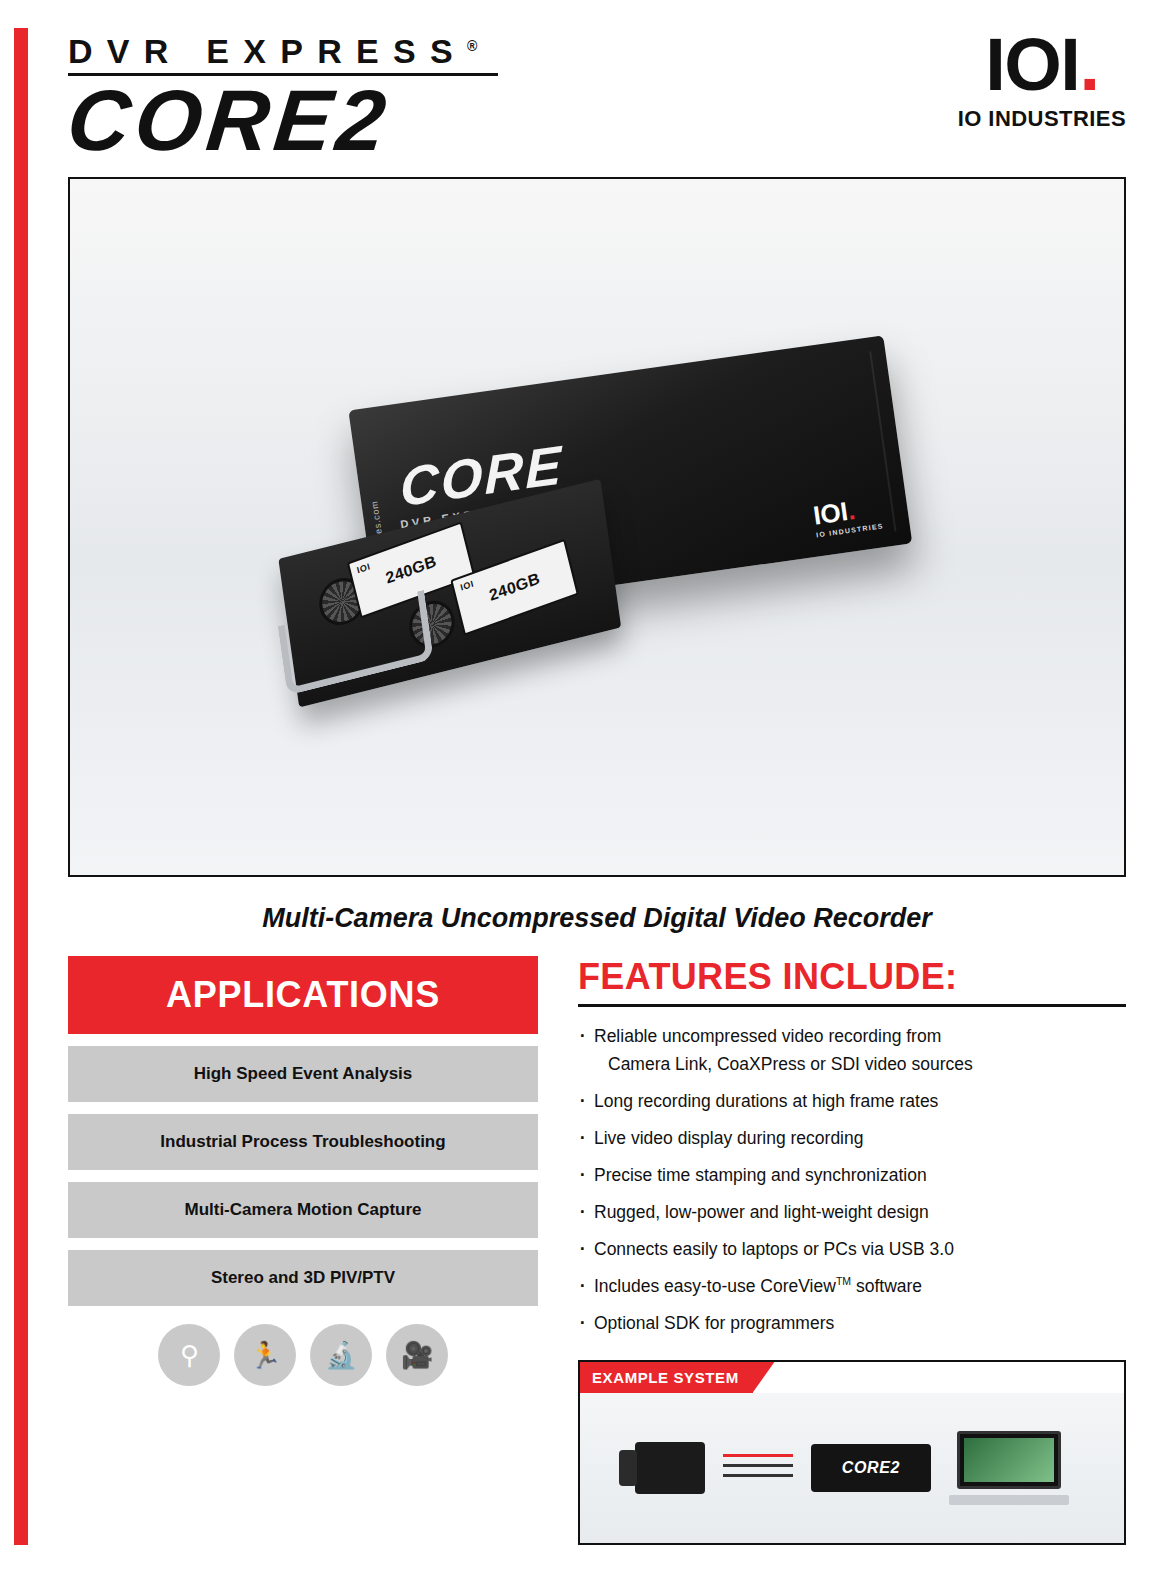DVR EXPRESS®
CORE2
IOI.
IO INDUSTRIES
COREDVR EXPRESS
www.ioindustries.com
IOI. IO INDUSTRIES
240GB
240GB
Multi-Camera Uncompressed Digital Video Recorder
APPLICATIONS
High Speed Event Analysis
Industrial Process Troubleshooting
Multi-Camera Motion Capture
Stereo and 3D PIV/PTV
⚲
🏃
🔬
🎥
FEATURES INCLUDE:
Reliable uncompressed video recording from Camera Link, CoaXPress or SDI video sources
Long recording durations at high frame rates
Live video display during recording
Precise time stamping and synchronization
Rugged, low-power and light-weight design
Connects easily to laptops or PCs via USB 3.0
Includes easy-to-use CoreViewTM software
Optional SDK for programmers
EXAMPLE SYSTEM
CORE2